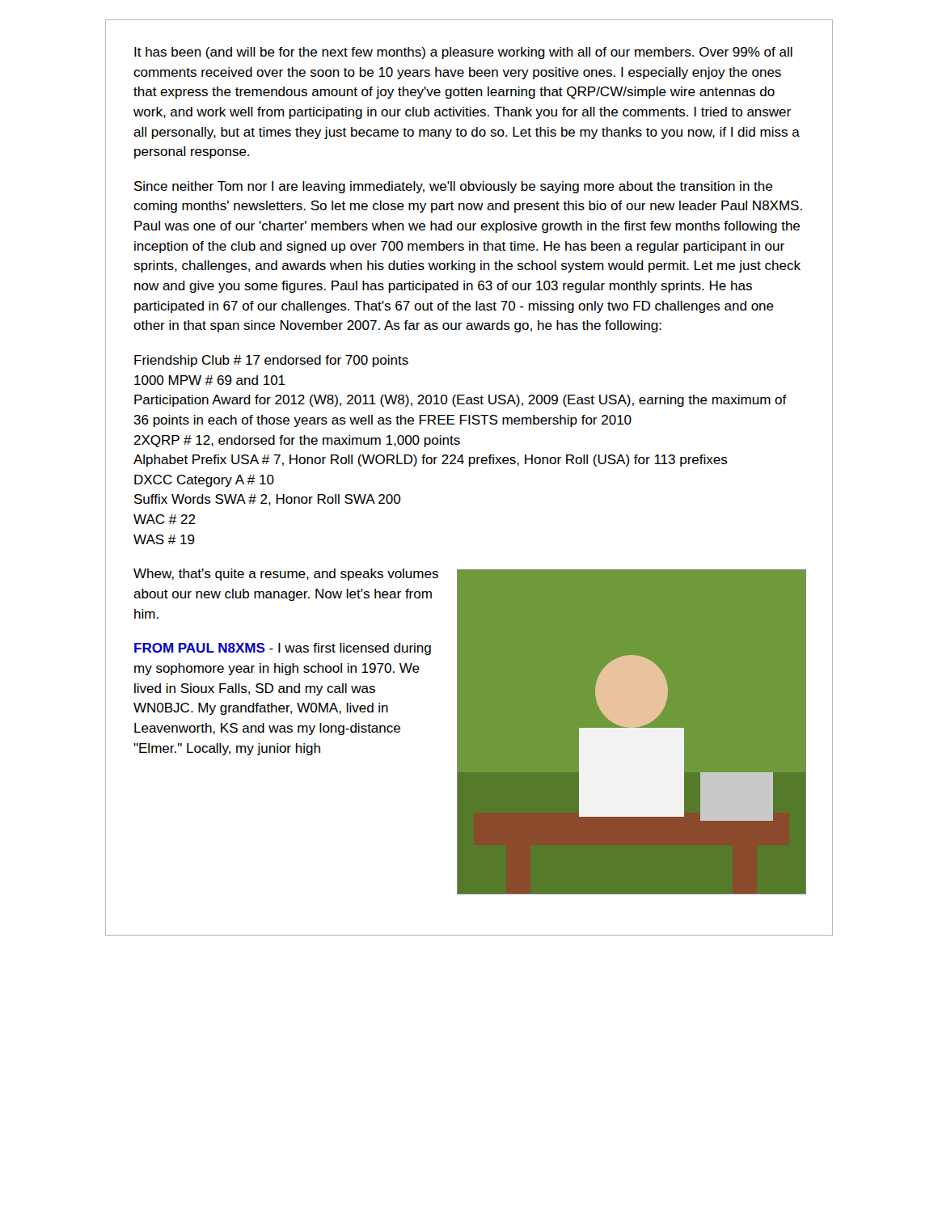It has been (and will be for the next few months) a pleasure working with all of our members. Over 99% of all comments received over the soon to be 10 years have been very positive ones. I especially enjoy the ones that express the tremendous amount of joy they've gotten learning that QRP/CW/simple wire antennas do work, and work well from participating in our club activities. Thank you for all the comments. I tried to answer all personally, but at times they just became to many to do so. Let this be my thanks to you now, if I did miss a personal response.
Since neither Tom nor I are leaving immediately, we'll obviously be saying more about the transition in the coming months' newsletters. So let me close my part now and present this bio of our new leader Paul N8XMS. Paul was one of our 'charter' members when we had our explosive growth in the first few months following the inception of the club and signed up over 700 members in that time. He has been a regular participant in our sprints, challenges, and awards when his duties working in the school system would permit. Let me just check now and give you some figures. Paul has participated in 63 of our 103 regular monthly sprints. He has participated in 67 of our challenges. That's 67 out of the last 70 - missing only two FD challenges and one other in that span since November 2007. As far as our awards go, he has the following:
Friendship Club # 17 endorsed for 700 points 1000 MPW # 69 and 101 Participation Award for 2012 (W8), 2011 (W8), 2010 (East USA), 2009 (East USA), earning the maximum of 36 points in each of those years as well as the FREE FISTS membership for 2010 2XQRP # 12, endorsed for the maximum 1,000 points Alphabet Prefix USA # 7, Honor Roll (WORLD) for 224 prefixes, Honor Roll (USA) for 113 prefixes DXCC Category A # 10 Suffix Words SWA # 2, Honor Roll SWA 200 WAC # 22 WAS # 19
Whew, that's quite a resume, and speaks volumes about our new club manager. Now let's hear from him.
FROM PAUL N8XMS - I was first licensed during my sophomore year in high school in 1970. We lived in Sioux Falls, SD and my call was WN0BJC. My grandfather, W0MA, lived in Leavenworth, KS and was my long-distance "Elmer." Locally, my junior high